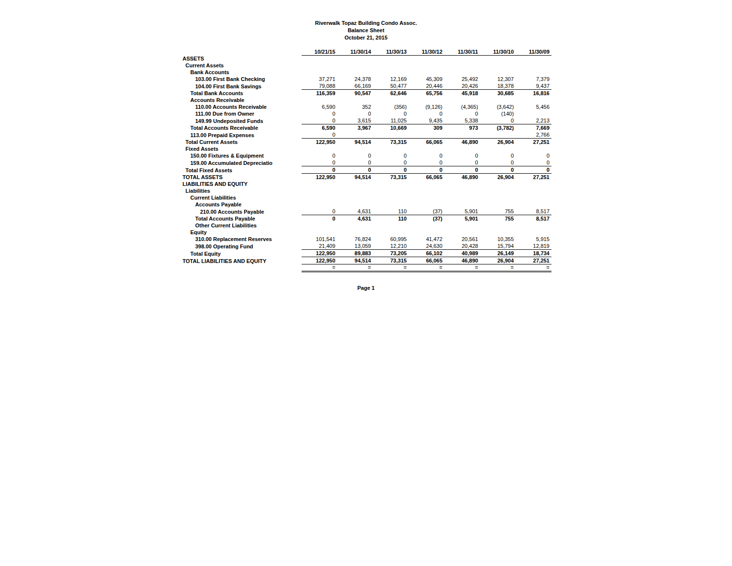Riverwalk Topaz Building Condo Assoc.
Balance Sheet
October 21, 2015
| | 10/21/15 | 11/30/14 | 11/30/13 | 11/30/12 | 11/30/11 | 11/30/10 | 11/30/09 |
| --- | --- | --- | --- | --- | --- | --- | --- |
| ASSETS | | | | | | | |
| Current Assets | | | | | | | |
| Bank Accounts | | | | | | | |
| 103.00 First Bank Checking | 37,271 | 24,378 | 12,169 | 45,309 | 25,492 | 12,307 | 7,379 |
| 104.00 First Bank Savings | 79,088 | 66,169 | 50,477 | 20,446 | 20,426 | 18,378 | 9,437 |
| Total Bank Accounts | 116,359 | 90,547 | 62,646 | 65,756 | 45,918 | 30,685 | 16,816 |
| Accounts Receivable | | | | | | | |
| 110.00 Accounts Receivable | 6,590 | 352 | (356) | (9,126) | (4,365) | (3,642) | 5,456 |
| 111.00 Due from Owner | 0 | 0 | 0 | 0 | 0 | (140) | |
| 149.99 Undeposited Funds | 0 | 3,615 | 11,025 | 9,435 | 5,338 | 0 | 2,213 |
| Total Accounts Receivable | 6,590 | 3,967 | 10,669 | 309 | 973 | (3,782) | 7,669 |
| 113.00 Prepaid Expenses | 0 | | | | | | 2,766 |
| Total Current Assets | 122,950 | 94,514 | 73,315 | 66,065 | 46,890 | 26,904 | 27,251 |
| Fixed Assets | | | | | | | |
| 150.00 Fixtures & Equipment | 0 | 0 | 0 | 0 | 0 | 0 | 0 |
| 159.00 Accumulated Depreciatio | 0 | 0 | 0 | 0 | 0 | 0 | 0 |
| Total Fixed Assets | 0 | 0 | 0 | 0 | 0 | 0 | 0 |
| TOTAL ASSETS | 122,950 | 94,514 | 73,315 | 66,065 | 46,890 | 26,904 | 27,251 |
| LIABILITIES AND EQUITY | | | | | | | |
| Liabilities | | | | | | | |
| Current Liabilities | | | | | | | |
| Accounts Payable | | | | | | | |
| 210.00 Accounts Payable | 0 | 4,631 | 110 | (37) | 5,901 | 755 | 8,517 |
| Total Accounts Payable | 0 | 4,631 | 110 | (37) | 5,901 | 755 | 8,517 |
| Other Current Liabilities | | | | | | | |
| Equity | | | | | | | |
| 310.00 Replacement Reserves | 101,541 | 76,824 | 60,995 | 41,472 | 20,561 | 10,355 | 5,915 |
| 398.00 Operating Fund | 21,409 | 13,059 | 12,210 | 24,630 | 20,428 | 15,794 | 12,819 |
| Total Equity | 122,950 | 89,883 | 73,205 | 66,102 | 40,989 | 26,149 | 18,734 |
| TOTAL LIABILITIES AND EQUITY | 122,950 | 94,514 | 73,315 | 66,065 | 46,890 | 26,904 | 27,251 |
| | = | = | = | = | = | = | = |
Page 1